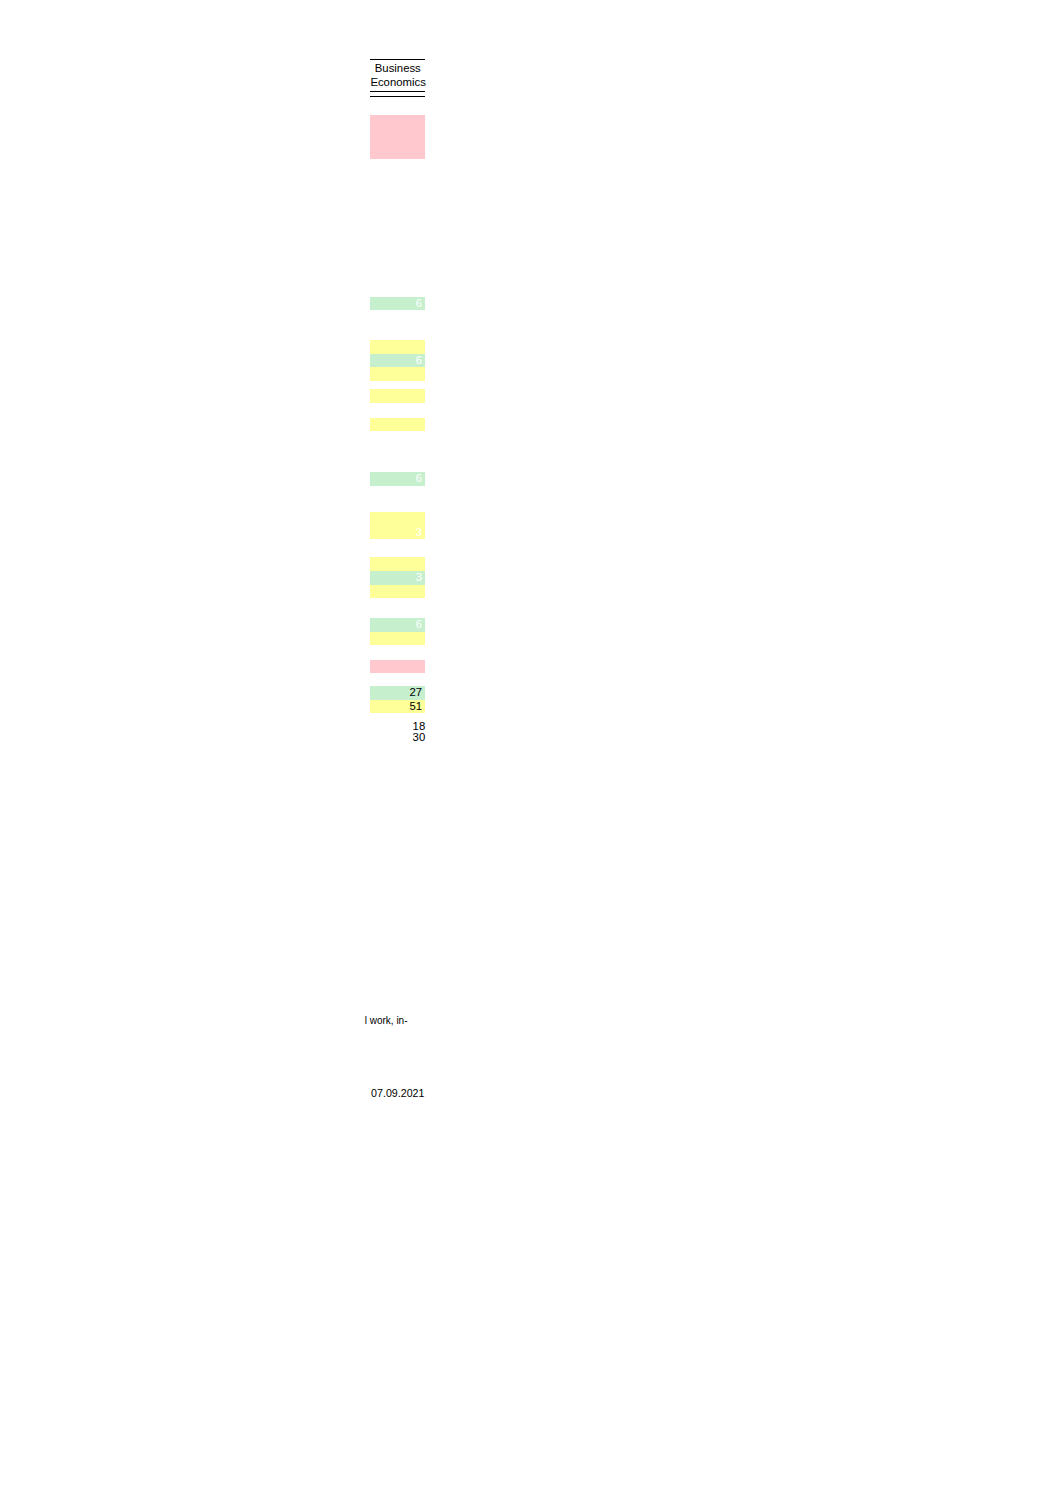Business
Economics
6
6
6
3
3
6
27
51
18
30
l work, in-
07.09.2021